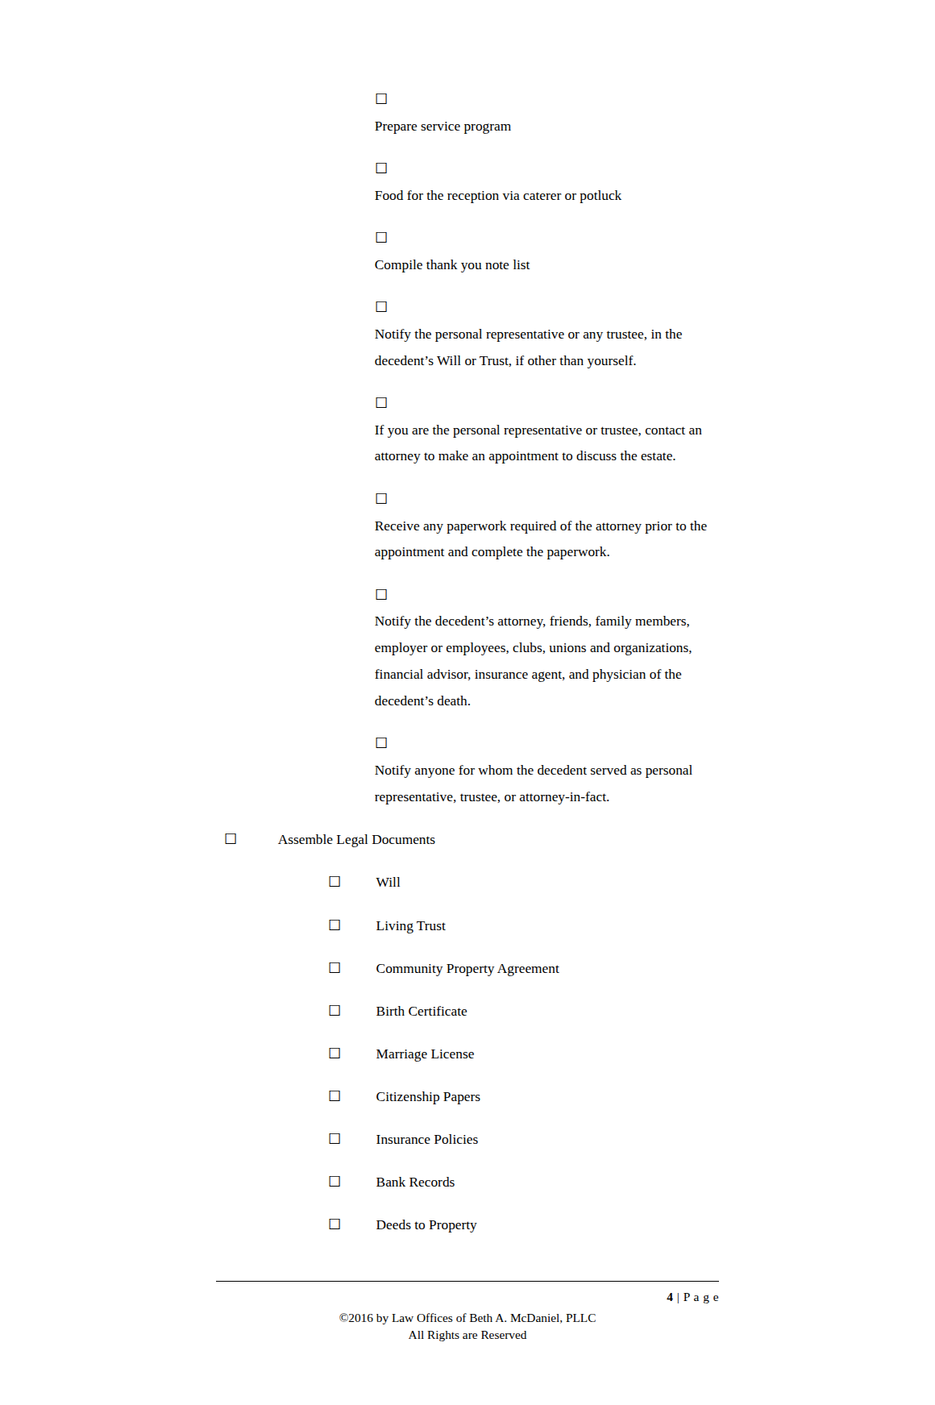☐Prepare service program
☐Food for the reception via caterer or potluck
☐Compile thank you note list
☐Notify the personal representative or any trustee, in the decedent’s Will or Trust, if other than yourself.
☐If you are the personal representative or trustee, contact an attorney to make an appointment to discuss the estate.
☐Receive any paperwork required of the attorney prior to the appointment and complete the paperwork.
☐Notify the decedent’s attorney, friends, family members, employer or employees, clubs, unions and organizations, financial advisor, insurance agent, and physician of the decedent’s death.
☐Notify anyone for whom the decedent served as personal representative, trustee, or attorney-in-fact.
☐Assemble Legal Documents
☐Will
☐Living Trust
☐Community Property Agreement
☐Birth Certificate
☐Marriage License
☐Citizenship Papers
☐Insurance Policies
☐Bank Records
☐Deeds to Property
4 | P a g e
©2016 by Law Offices of Beth A. McDaniel, PLLC
All Rights are Reserved